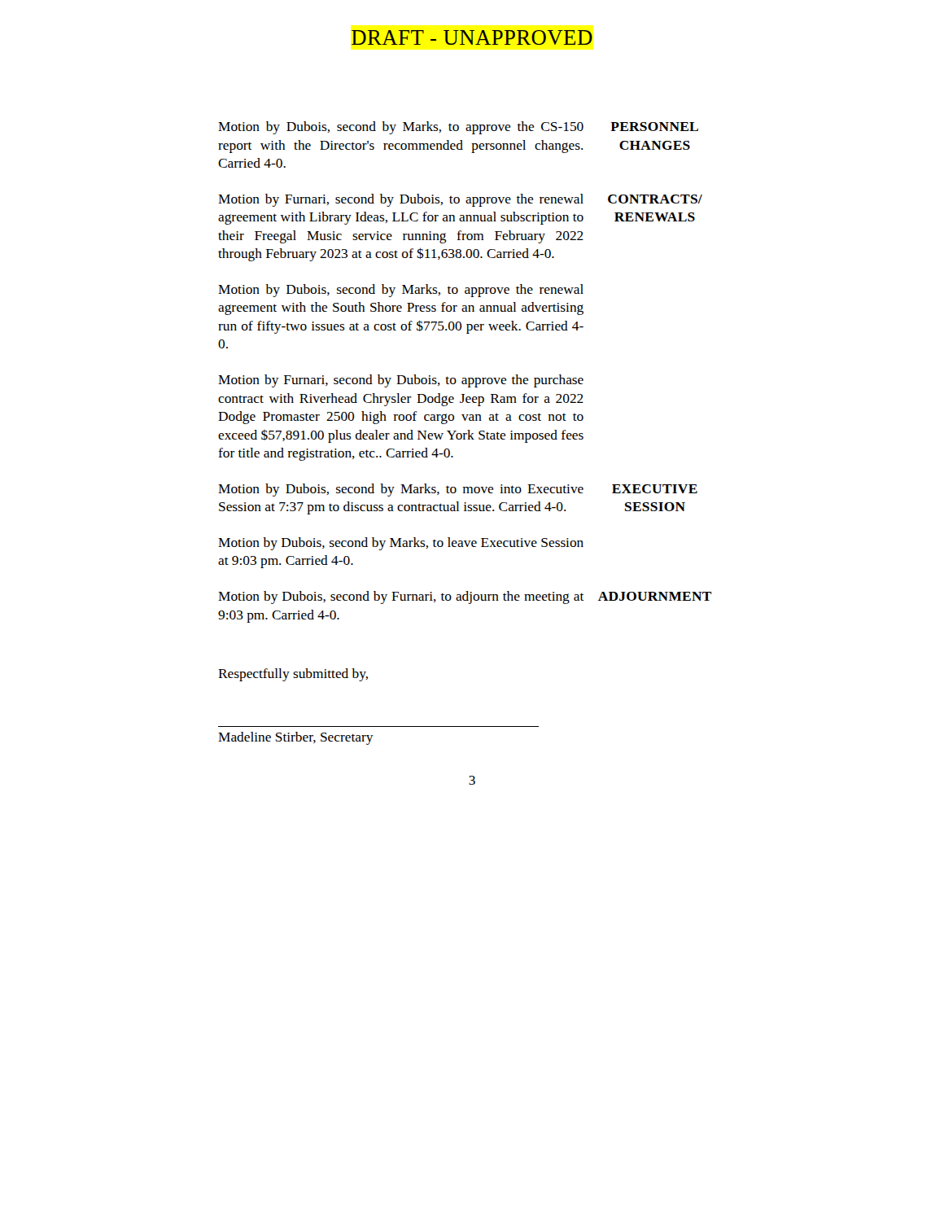DRAFT - UNAPPROVED
| Motion by Dubois, second by Marks, to approve the CS-150 report with the Director's recommended personnel changes. Carried 4-0. | PERSONNEL CHANGES |
| Motion by Furnari, second by Dubois, to approve the renewal agreement with Library Ideas, LLC for an annual subscription to their Freegal Music service running from February 2022 through February 2023 at a cost of $11,638.00. Carried 4-0. | CONTRACTS/ RENEWALS |
| Motion by Dubois, second by Marks, to approve the renewal agreement with the South Shore Press for an annual advertising run of fifty-two issues at a cost of $775.00 per week. Carried 4-0. | |
| Motion by Furnari, second by Dubois, to approve the purchase contract with Riverhead Chrysler Dodge Jeep Ram for a 2022 Dodge Promaster 2500 high roof cargo van at a cost not to exceed $57,891.00 plus dealer and New York State imposed fees for title and registration, etc.. Carried 4-0. | |
| Motion by Dubois, second by Marks, to move into Executive Session at 7:37 pm to discuss a contractual issue. Carried 4-0. | EXECUTIVE SESSION |
| Motion by Dubois, second by Marks, to leave Executive Session at 9:03 pm. Carried 4-0. | |
| Motion by Dubois, second by Furnari, to adjourn the meeting at 9:03 pm. Carried 4-0. | ADJOURNMENT |
Respectfully submitted by,
Madeline Stirber, Secretary
3